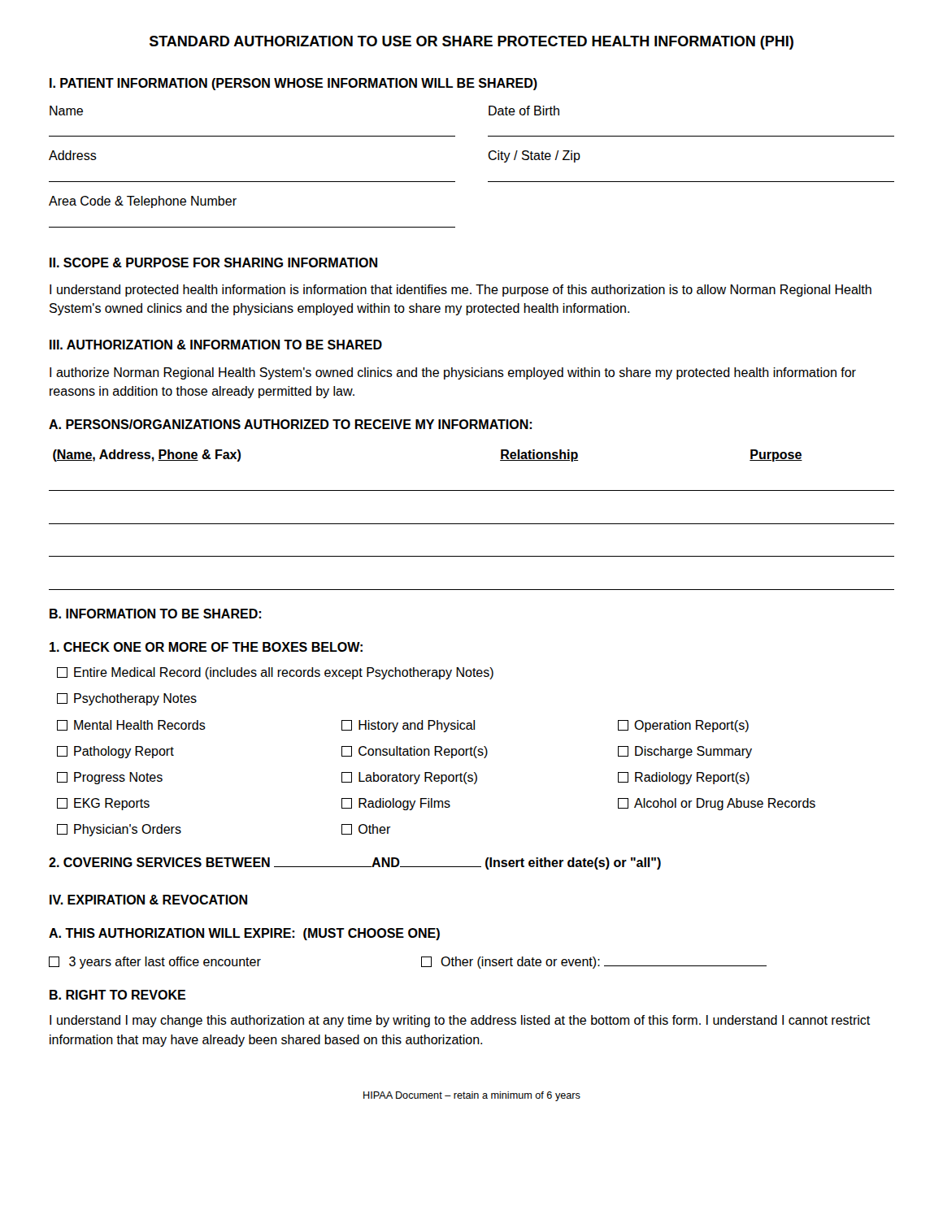STANDARD AUTHORIZATION TO USE OR SHARE PROTECTED HEALTH INFORMATION (PHI)
I. PATIENT INFORMATION (PERSON WHOSE INFORMATION WILL BE SHARED)
Name
Date of Birth
Address
City / State / Zip
Area Code & Telephone Number
II. SCOPE & PURPOSE FOR SHARING INFORMATION
I understand protected health information is information that identifies me. The purpose of this authorization is to allow Norman Regional Health System's owned clinics and the physicians employed within to share my protected health information.
III. AUTHORIZATION & INFORMATION TO BE SHARED
I authorize Norman Regional Health System's owned clinics and the physicians employed within to share my protected health information for reasons in addition to those already permitted by law.
A. PERSONS/ORGANIZATIONS AUTHORIZED TO RECEIVE MY INFORMATION:
(Name, Address, Phone & Fax)
Relationship
Purpose
B. INFORMATION TO BE SHARED:
1. CHECK ONE OR MORE OF THE BOXES BELOW:
Entire Medical Record (includes all records except Psychotherapy Notes)
Psychotherapy Notes
Mental Health Records
History and Physical
Operation Report(s)
Pathology Report
Consultation Report(s)
Discharge Summary
Progress Notes
Laboratory Report(s)
Radiology Report(s)
EKG Reports
Radiology Films
Alcohol or Drug Abuse Records
Physician's Orders
Other
2. COVERING SERVICES BETWEEN AND (Insert either date(s) or "all")
IV. EXPIRATION & REVOCATION
A. THIS AUTHORIZATION WILL EXPIRE: (MUST CHOOSE ONE)
3 years after last office encounter
Other (insert date or event):
B. RIGHT TO REVOKE
I understand I may change this authorization at any time by writing to the address listed at the bottom of this form. I understand I cannot restrict information that may have already been shared based on this authorization.
HIPAA Document – retain a minimum of 6 years